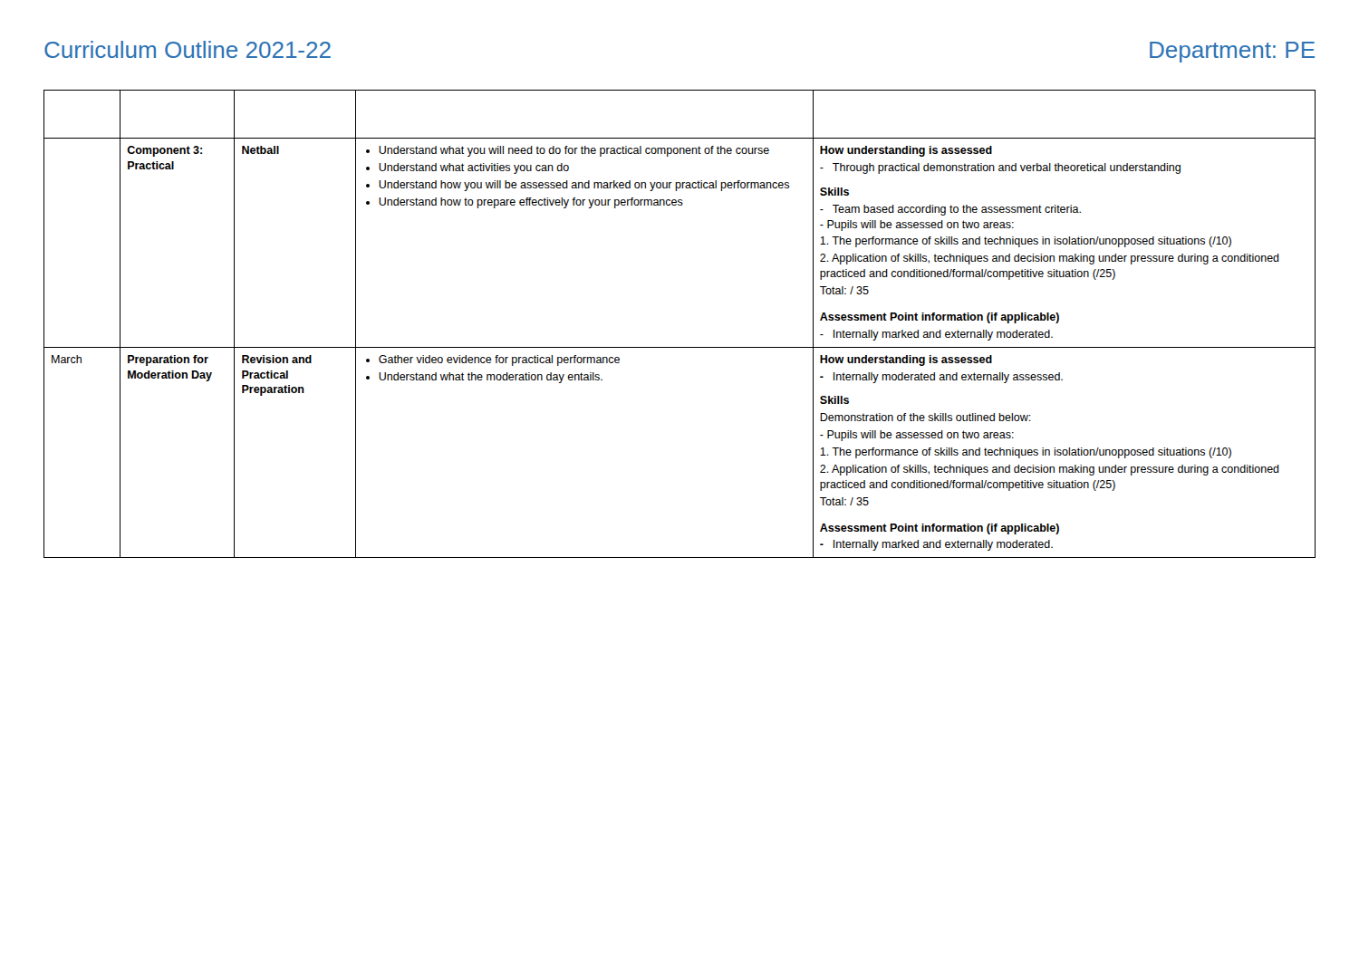Curriculum Outline 2021-22 Department: PE
| | Component 3: Practical | Netball | Understand what you will need to do for the practical component of the course Understand what activities you can do Understand how you will be assessed and marked on your practical performances Understand how to prepare effectively for your performances | How understanding is assessed - Through practical demonstration and verbal theoretical understanding Skills - Team based according to the assessment criteria. - Pupils will be assessed on two areas: 1. The performance of skills and techniques in isolation/unopposed situations (/10) 2. Application of skills, techniques and decision making under pressure during a conditioned practiced and conditioned/formal/competitive situation (/25) Total: / 35 Assessment Point information (if applicable) - Internally marked and externally moderated. |
| March | Preparation for Moderation Day | Revision and Practical Preparation | Gather video evidence for practical performance Understand what the moderation day entails. | How understanding is assessed - Internally moderated and externally assessed. Skills Demonstration of the skills outlined below: - Pupils will be assessed on two areas: 1. The performance of skills and techniques in isolation/unopposed situations (/10) 2. Application of skills, techniques and decision making under pressure during a conditioned practiced and conditioned/formal/competitive situation (/25) Total: / 35 Assessment Point information (if applicable) - Internally marked and externally moderated. |